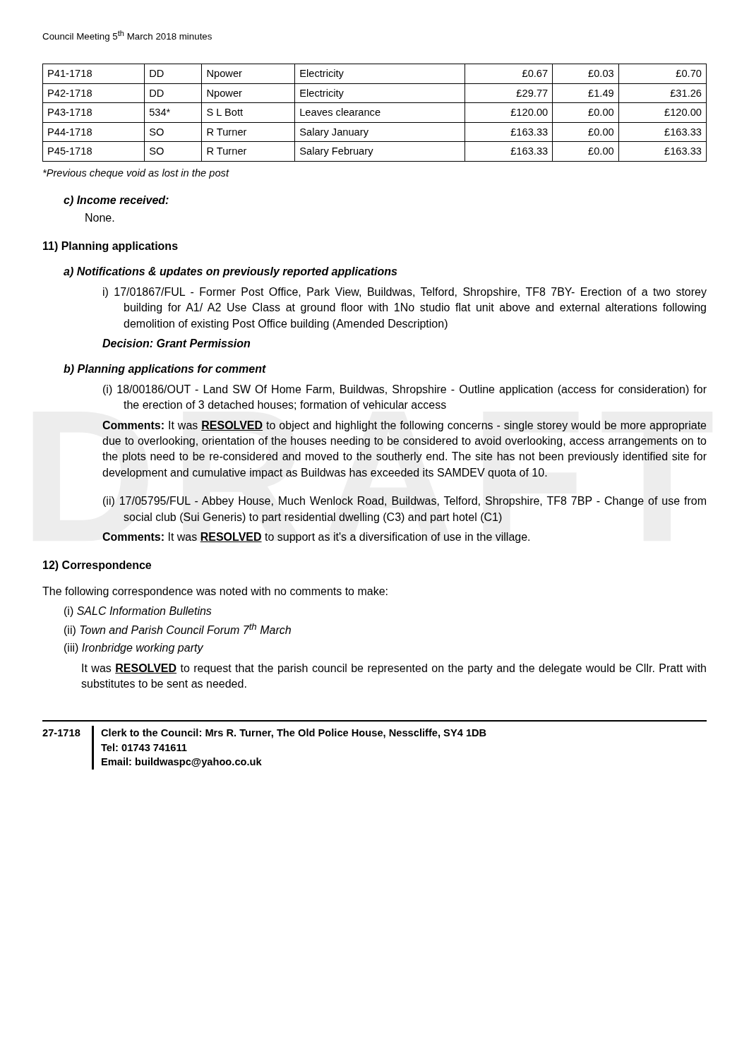DRAFT
Council Meeting 5th March 2018 minutes
| P41-1718 | DD | Npower | Electricity | £0.67 | £0.03 | £0.70 |
| P42-1718 | DD | Npower | Electricity | £29.77 | £1.49 | £31.26 |
| P43-1718 | 534* | S L Bott | Leaves clearance | £120.00 | £0.00 | £120.00 |
| P44-1718 | SO | R Turner | Salary January | £163.33 | £0.00 | £163.33 |
| P45-1718 | SO | R Turner | Salary February | £163.33 | £0.00 | £163.33 |
*Previous cheque void as lost in the post
c) Income received:
None.
11) Planning applications
a) Notifications & updates on previously reported applications
i) 17/01867/FUL - Former Post Office, Park View, Buildwas, Telford, Shropshire, TF8 7BY- Erection of a two storey building for A1/ A2 Use Class at ground floor with 1No studio flat unit above and external alterations following demolition of existing Post Office building (Amended Description)
Decision: Grant Permission
b) Planning applications for comment
(i) 18/00186/OUT - Land SW Of Home Farm, Buildwas, Shropshire - Outline application (access for consideration) for the erection of 3 detached houses; formation of vehicular access
Comments: It was RESOLVED to object and highlight the following concerns - single storey would be more appropriate due to overlooking, orientation of the houses needing to be considered to avoid overlooking, access arrangements on to the plots need to be re-considered and moved to the southerly end. The site has not been previously identified site for development and cumulative impact as Buildwas has exceeded its SAMDEV quota of 10.
(ii) 17/05795/FUL - Abbey House, Much Wenlock Road, Buildwas, Telford, Shropshire, TF8 7BP - Change of use from social club (Sui Generis) to part residential dwelling (C3) and part hotel (C1)
Comments: It was RESOLVED to support as it's a diversification of use in the village.
12) Correspondence
The following correspondence was noted with no comments to make:
(i) SALC Information Bulletins
(ii) Town and Parish Council Forum 7th March
(iii) Ironbridge working party
It was RESOLVED to request that the parish council be represented on the party and the delegate would be Cllr. Pratt with substitutes to be sent as needed.
27-1718
Clerk to the Council: Mrs R. Turner, The Old Police House, Nesscliffe, SY4 1DB
Tel: 01743 741611
Email: buildwaspc@yahoo.co.uk